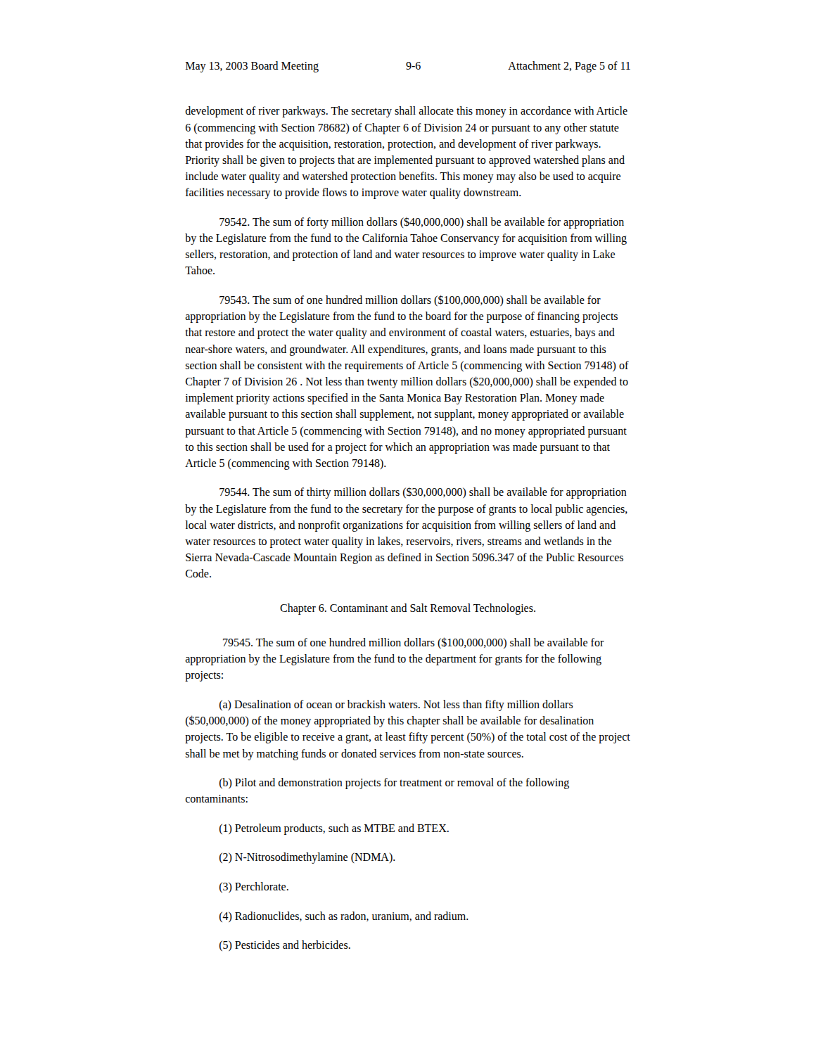May 13, 2003 Board Meeting
9-6
Attachment 2, Page 5 of 11
development of river parkways. The secretary shall allocate this money in accordance with Article 6 (commencing with Section 78682) of Chapter 6 of Division 24 or pursuant to any other statute that provides for the acquisition, restoration, protection, and development of river parkways. Priority shall be given to projects that are implemented pursuant to approved watershed plans and include water quality and watershed protection benefits. This money may also be used to acquire facilities necessary to provide flows to improve water quality downstream.
79542. The sum of forty million dollars ($40,000,000) shall be available for appropriation by the Legislature from the fund to the California Tahoe Conservancy for acquisition from willing sellers, restoration, and protection of land and water resources to improve water quality in Lake Tahoe.
79543. The sum of one hundred million dollars ($100,000,000) shall be available for appropriation by the Legislature from the fund to the board for the purpose of financing projects that restore and protect the water quality and environment of coastal waters, estuaries, bays and near-shore waters, and groundwater. All expenditures, grants, and loans made pursuant to this section shall be consistent with the requirements of Article 5 (commencing with Section 79148) of Chapter 7 of Division 26 . Not less than twenty million dollars ($20,000,000) shall be expended to implement priority actions specified in the Santa Monica Bay Restoration Plan. Money made available pursuant to this section shall supplement, not supplant, money appropriated or available pursuant to that Article 5 (commencing with Section 79148), and no money appropriated pursuant to this section shall be used for a project for which an appropriation was made pursuant to that Article 5 (commencing with Section 79148).
79544. The sum of thirty million dollars ($30,000,000) shall be available for appropriation by the Legislature from the fund to the secretary for the purpose of grants to local public agencies, local water districts, and nonprofit organizations for acquisition from willing sellers of land and water resources to protect water quality in lakes, reservoirs, rivers, streams and wetlands in the Sierra Nevada-Cascade Mountain Region as defined in Section 5096.347 of the Public Resources Code.
Chapter 6. Contaminant and Salt Removal Technologies.
79545. The sum of one hundred million dollars ($100,000,000) shall be available for appropriation by the Legislature from the fund to the department for grants for the following projects:
(a) Desalination of ocean or brackish waters. Not less than fifty million dollars ($50,000,000) of the money appropriated by this chapter shall be available for desalination projects. To be eligible to receive a grant, at least fifty percent (50%) of the total cost of the project shall be met by matching funds or donated services from non-state sources.
(b) Pilot and demonstration projects for treatment or removal of the following contaminants:
(1) Petroleum products, such as MTBE and BTEX.
(2) N-Nitrosodimethylamine (NDMA).
(3) Perchlorate.
(4) Radionuclides, such as radon, uranium, and radium.
(5) Pesticides and herbicides.